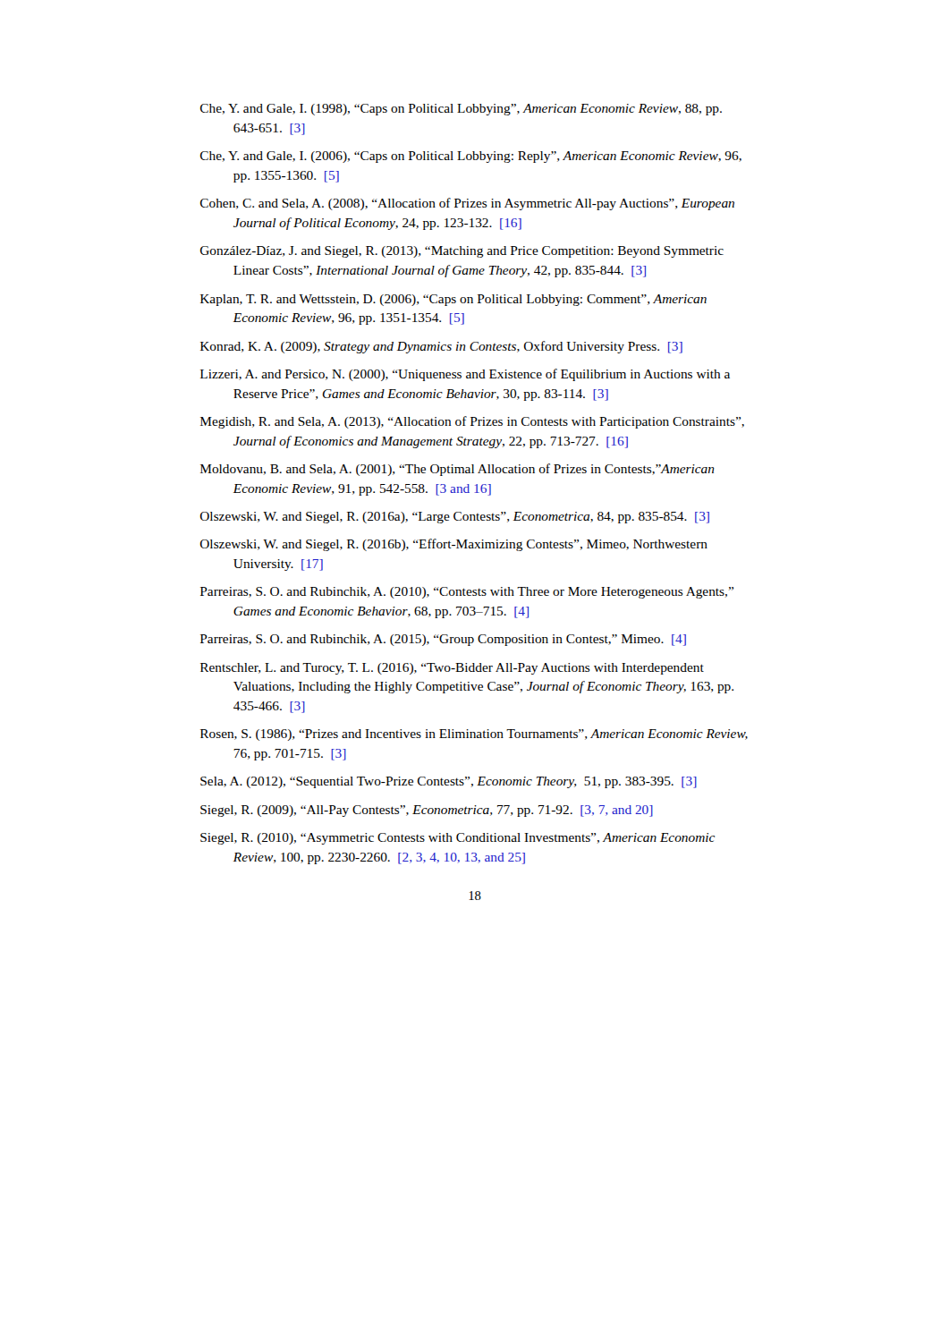Che, Y. and Gale, I. (1998), “Caps on Political Lobbying”, American Economic Review, 88, pp. 643-651. [3]
Che, Y. and Gale, I. (2006), “Caps on Political Lobbying: Reply”, American Economic Review, 96, pp. 1355-1360. [5]
Cohen, C. and Sela, A. (2008), “Allocation of Prizes in Asymmetric All-pay Auctions”, European Journal of Political Economy, 24, pp. 123-132. [16]
González-Díaz, J. and Siegel, R. (2013), “Matching and Price Competition: Beyond Symmetric Linear Costs”, International Journal of Game Theory, 42, pp. 835-844. [3]
Kaplan, T. R. and Wettsstein, D. (2006), “Caps on Political Lobbying: Comment”, American Economic Review, 96, pp. 1351-1354. [5]
Konrad, K. A. (2009), Strategy and Dynamics in Contests, Oxford University Press. [3]
Lizzeri, A. and Persico, N. (2000), “Uniqueness and Existence of Equilibrium in Auctions with a Reserve Price”, Games and Economic Behavior, 30, pp. 83-114. [3]
Megidish, R. and Sela, A. (2013), “Allocation of Prizes in Contests with Participation Constraints”, Journal of Economics and Management Strategy, 22, pp. 713-727. [16]
Moldovanu, B. and Sela, A. (2001), “The Optimal Allocation of Prizes in Contests,”American Economic Review, 91, pp. 542-558. [3 and 16]
Olszewski, W. and Siegel, R. (2016a), “Large Contests”, Econometrica, 84, pp. 835-854. [3]
Olszewski, W. and Siegel, R. (2016b), “Effort-Maximizing Contests”, Mimeo, Northwestern University. [17]
Parreiras, S. O. and Rubinchik, A. (2010), “Contests with Three or More Heterogeneous Agents,” Games and Economic Behavior, 68, pp. 703–715. [4]
Parreiras, S. O. and Rubinchik, A. (2015), “Group Composition in Contest,” Mimeo. [4]
Rentschler, L. and Turocy, T. L. (2016), “Two-Bidder All-Pay Auctions with Interdependent Valuations, Including the Highly Competitive Case”, Journal of Economic Theory, 163, pp. 435-466. [3]
Rosen, S. (1986), “Prizes and Incentives in Elimination Tournaments”, American Economic Review, 76, pp. 701-715. [3]
Sela, A. (2012), “Sequential Two-Prize Contests”, Economic Theory, 51, pp. 383-395. [3]
Siegel, R. (2009), “All-Pay Contests”, Econometrica, 77, pp. 71-92. [3, 7, and 20]
Siegel, R. (2010), “Asymmetric Contests with Conditional Investments”, American Economic Review, 100, pp. 2230-2260. [2, 3, 4, 10, 13, and 25]
18